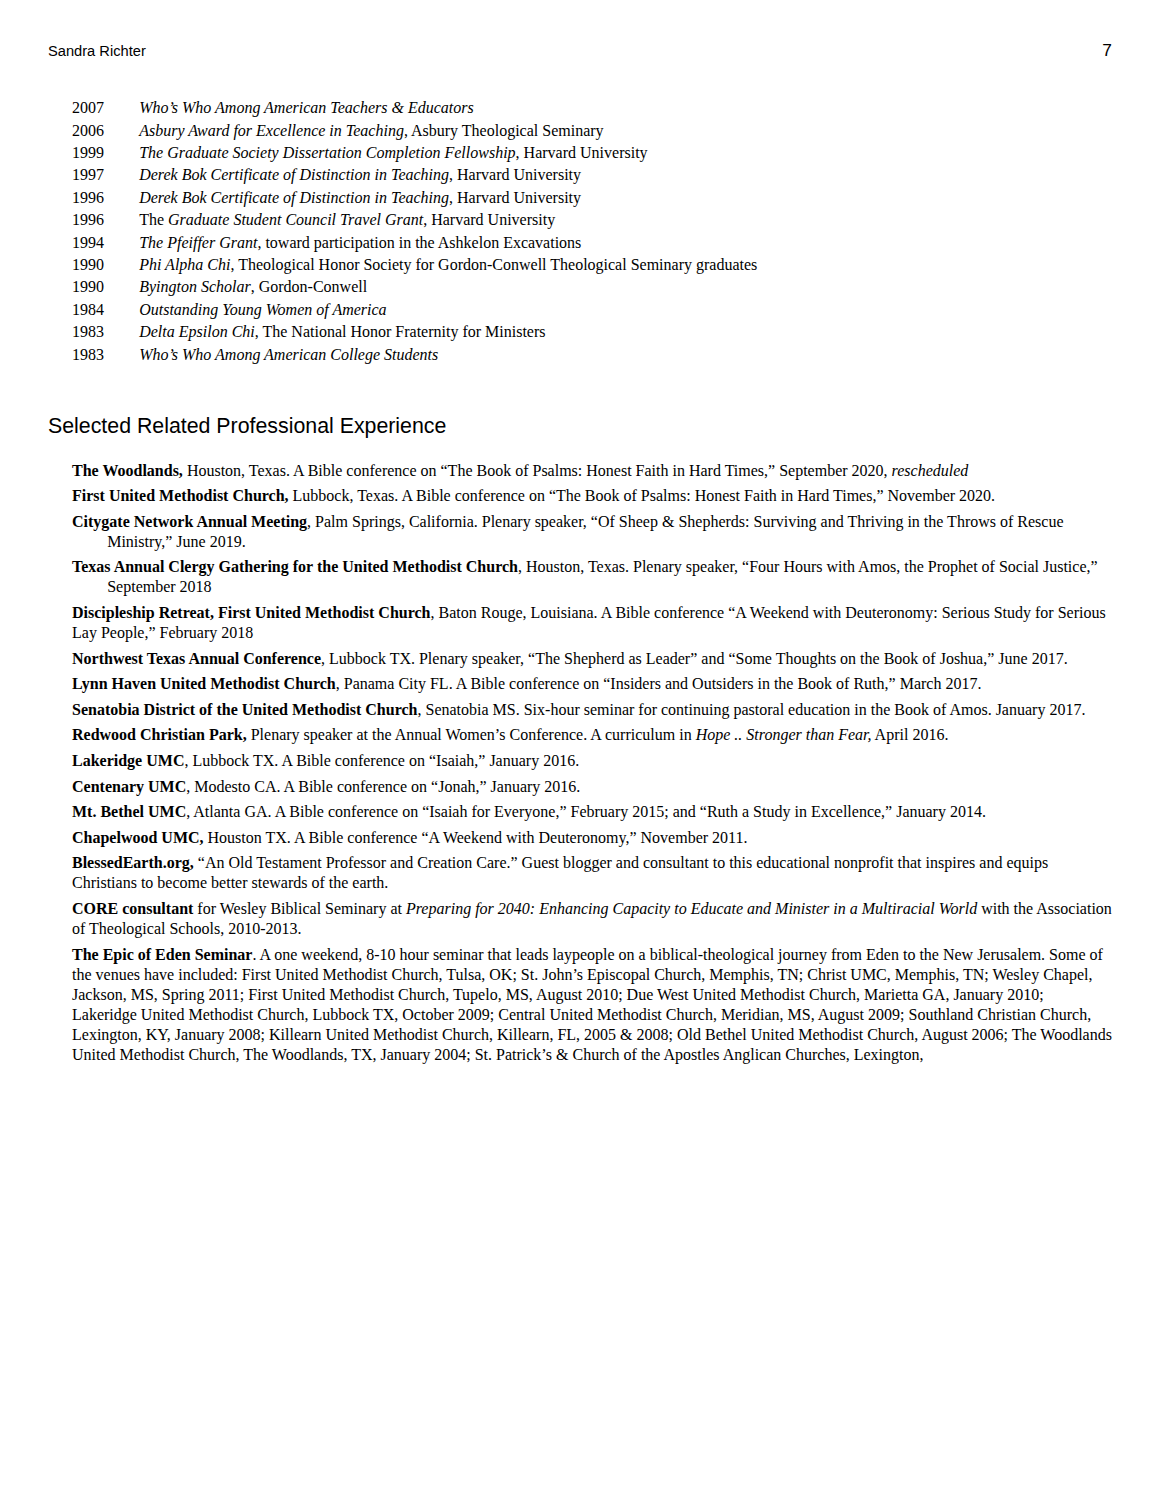Sandra Richter 7
2007 Who’s Who Among American Teachers & Educators
2006 Asbury Award for Excellence in Teaching, Asbury Theological Seminary
1999 The Graduate Society Dissertation Completion Fellowship, Harvard University
1997 Derek Bok Certificate of Distinction in Teaching, Harvard University
1996 Derek Bok Certificate of Distinction in Teaching, Harvard University
1996 The Graduate Student Council Travel Grant, Harvard University
1994 The Pfeiffer Grant, toward participation in the Ashkelon Excavations
1990 Phi Alpha Chi, Theological Honor Society for Gordon-Conwell Theological Seminary graduates
1990 Byington Scholar, Gordon-Conwell
1984 Outstanding Young Women of America
1983 Delta Epsilon Chi, The National Honor Fraternity for Ministers
1983 Who’s Who Among American College Students
Selected Related Professional Experience
The Woodlands, Houston, Texas. A Bible conference on “The Book of Psalms: Honest Faith in Hard Times,” September 2020, rescheduled
First United Methodist Church, Lubbock, Texas. A Bible conference on “The Book of Psalms: Honest Faith in Hard Times,” November 2020.
Citygate Network Annual Meeting, Palm Springs, California. Plenary speaker, “Of Sheep & Shepherds: Surviving and Thriving in the Throws of Rescue Ministry,” June 2019.
Texas Annual Clergy Gathering for the United Methodist Church, Houston, Texas. Plenary speaker, “Four Hours with Amos, the Prophet of Social Justice,” September 2018
Discipleship Retreat, First United Methodist Church, Baton Rouge, Louisiana. A Bible conference “A Weekend with Deuteronomy: Serious Study for Serious Lay People,” February 2018
Northwest Texas Annual Conference, Lubbock TX. Plenary speaker, “The Shepherd as Leader” and “Some Thoughts on the Book of Joshua,” June 2017.
Lynn Haven United Methodist Church, Panama City FL. A Bible conference on “Insiders and Outsiders in the Book of Ruth,” March 2017.
Senatobia District of the United Methodist Church, Senatobia MS. Six-hour seminar for continuing pastoral education in the Book of Amos. January 2017.
Redwood Christian Park, Plenary speaker at the Annual Women’s Conference. A curriculum in Hope .. Stronger than Fear, April 2016.
Lakeridge UMC, Lubbock TX. A Bible conference on “Isaiah,” January 2016.
Centenary UMC, Modesto CA. A Bible conference on “Jonah,” January 2016.
Mt. Bethel UMC, Atlanta GA. A Bible conference on “Isaiah for Everyone,” February 2015; and “Ruth a Study in Excellence,” January 2014.
Chapelwood UMC, Houston TX. A Bible conference “A Weekend with Deuteronomy,” November 2011.
BlessedEarth.org, “An Old Testament Professor and Creation Care.” Guest blogger and consultant to this educational nonprofit that inspires and equips Christians to become better stewards of the earth.
CORE consultant for Wesley Biblical Seminary at Preparing for 2040: Enhancing Capacity to Educate and Minister in a Multiracial World with the Association of Theological Schools, 2010-2013.
The Epic of Eden Seminar. A one weekend, 8-10 hour seminar that leads laypeople on a biblical-theological journey from Eden to the New Jerusalem. Some of the venues have included: First United Methodist Church, Tulsa, OK; St. John’s Episcopal Church, Memphis, TN; Christ UMC, Memphis, TN; Wesley Chapel, Jackson, MS, Spring 2011; First United Methodist Church, Tupelo, MS, August 2010; Due West United Methodist Church, Marietta GA, January 2010; Lakeridge United Methodist Church, Lubbock TX, October 2009; Central United Methodist Church, Meridian, MS, August 2009; Southland Christian Church, Lexington, KY, January 2008; Killearn United Methodist Church, Killearn, FL, 2005 & 2008; Old Bethel United Methodist Church, August 2006; The Woodlands United Methodist Church, The Woodlands, TX, January 2004; St. Patrick’s & Church of the Apostles Anglican Churches, Lexington,